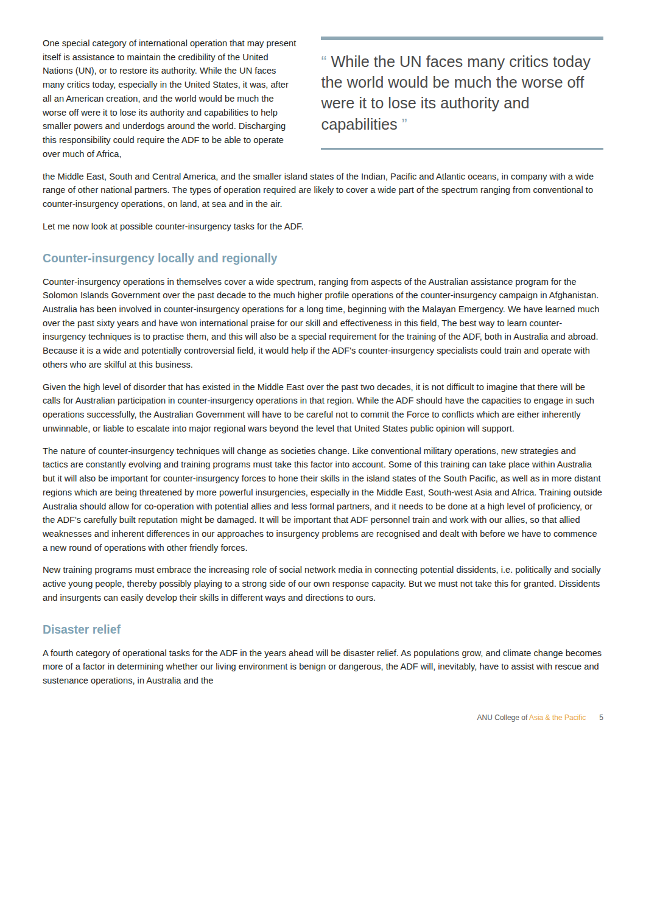One special category of international operation that may present itself is assistance to maintain the credibility of the United Nations (UN), or to restore its authority. While the UN faces many critics today, especially in the United States, it was, after all an American creation, and the world would be much the worse off were it to lose its authority and capabilities to help smaller powers and underdogs around the world. Discharging this responsibility could require the ADF to be able to operate over much of Africa,
“ While the UN faces many critics today the world would be much the worse off were it to lose its authority and capabilities ”
the Middle East, South and Central America, and the smaller island states of the Indian, Pacific and Atlantic oceans, in company with a wide range of other national partners. The types of operation required are likely to cover a wide part of the spectrum ranging from conventional to counter-insurgency operations, on land, at sea and in the air.
Let me now look at possible counter-insurgency tasks for the ADF.
Counter-insurgency locally and regionally
Counter-insurgency operations in themselves cover a wide spectrum, ranging from aspects of the Australian assistance program for the Solomon Islands Government over the past decade to the much higher profile operations of the counter-insurgency campaign in Afghanistan. Australia has been involved in counter-insurgency operations for a long time, beginning with the Malayan Emergency. We have learned much over the past sixty years and have won international praise for our skill and effectiveness in this field, The best way to learn counter-insurgency techniques is to practise them, and this will also be a special requirement for the training of the ADF, both in Australia and abroad. Because it is a wide and potentially controversial field, it would help if the ADF's counter-insurgency specialists could train and operate with others who are skilful at this business.
Given the high level of disorder that has existed in the Middle East over the past two decades, it is not difficult to imagine that there will be calls for Australian participation in counter-insurgency operations in that region. While the ADF should have the capacities to engage in such operations successfully, the Australian Government will have to be careful not to commit the Force to conflicts which are either inherently unwinnable, or liable to escalate into major regional wars beyond the level that United States public opinion will support.
The nature of counter-insurgency techniques will change as societies change. Like conventional military operations, new strategies and tactics are constantly evolving and training programs must take this factor into account. Some of this training can take place within Australia but it will also be important for counter-insurgency forces to hone their skills in the island states of the South Pacific, as well as in more distant regions which are being threatened by more powerful insurgencies, especially in the Middle East, South-west Asia and Africa. Training outside Australia should allow for co-operation with potential allies and less formal partners, and it needs to be done at a high level of proficiency, or the ADF's carefully built reputation might be damaged. It will be important that ADF personnel train and work with our allies, so that allied weaknesses and inherent differences in our approaches to insurgency problems are recognised and dealt with before we have to commence a new round of operations with other friendly forces.
New training programs must embrace the increasing role of social network media in connecting potential dissidents, i.e. politically and socially active young people, thereby possibly playing to a strong side of our own response capacity. But we must not take this for granted. Dissidents and insurgents can easily develop their skills in different ways and directions to ours.
Disaster relief
A fourth category of operational tasks for the ADF in the years ahead will be disaster relief. As populations grow, and climate change becomes more of a factor in determining whether our living environment is benign or dangerous, the ADF will, inevitably, have to assist with rescue and sustenance operations, in Australia and the
ANU College of Asia & the Pacific 5